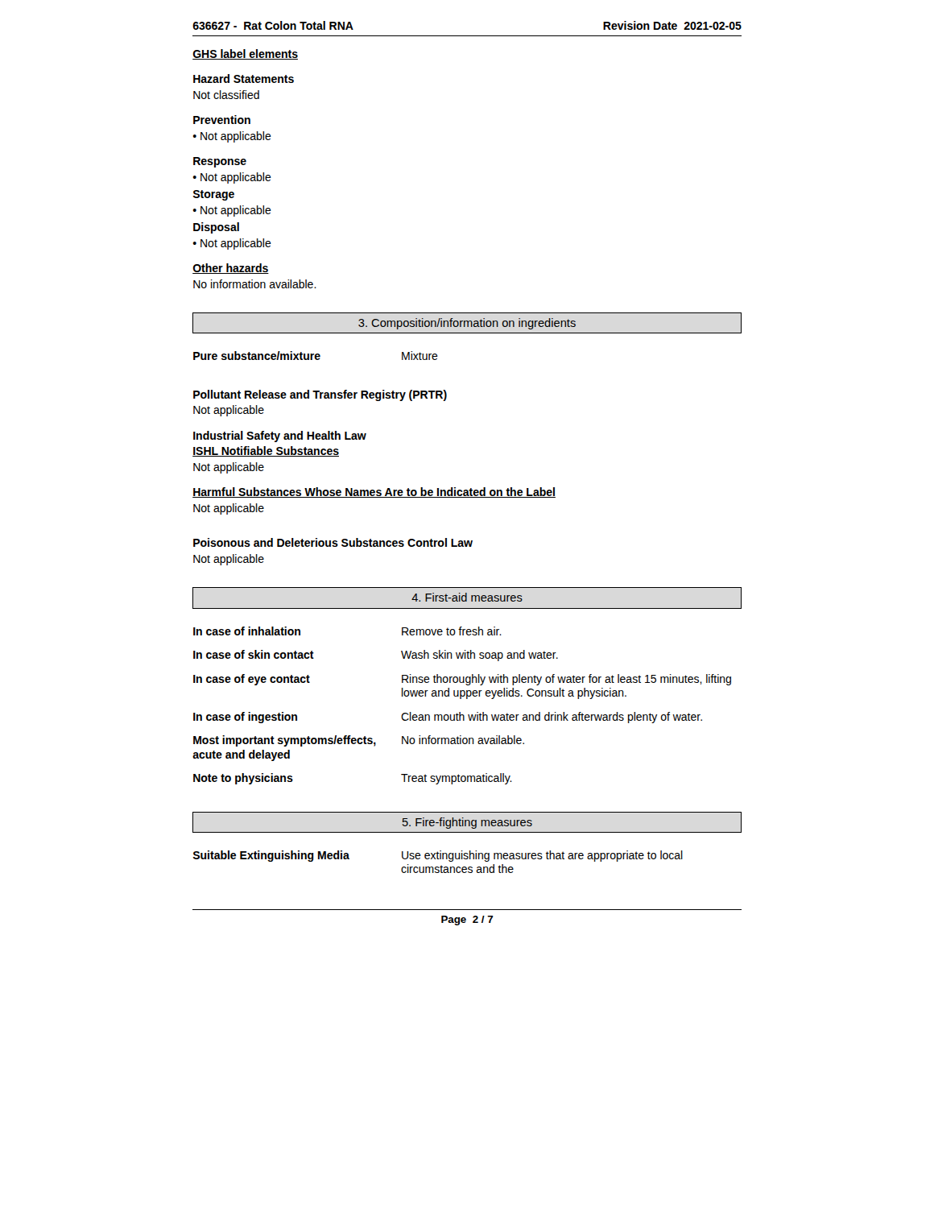636627 - Rat Colon Total RNA
Revision Date 2021-02-05
GHS label elements
Hazard Statements
Not classified
Prevention
• Not applicable
Response
• Not applicable
Storage
• Not applicable
Disposal
• Not applicable
Other hazards
No information available.
3. Composition/information on ingredients
| Pure substance/mixture | Mixture |
Pollutant Release and Transfer Registry (PRTR)
Not applicable
Industrial Safety and Health Law
ISHL Notifiable Substances
Not applicable
Harmful Substances Whose Names Are to be Indicated on the Label
Not applicable
Poisonous and Deleterious Substances Control Law
Not applicable
4. First-aid measures
| In case of inhalation | Remove to fresh air. |
| In case of skin contact | Wash skin with soap and water. |
| In case of eye contact | Rinse thoroughly with plenty of water for at least 15 minutes, lifting lower and upper eyelids. Consult a physician. |
| In case of ingestion | Clean mouth with water and drink afterwards plenty of water. |
| Most important symptoms/effects, acute and delayed | No information available. |
| Note to physicians | Treat symptomatically. |
5. Fire-fighting measures
| Suitable Extinguishing Media | Use extinguishing measures that are appropriate to local circumstances and the |
Page 2 / 7